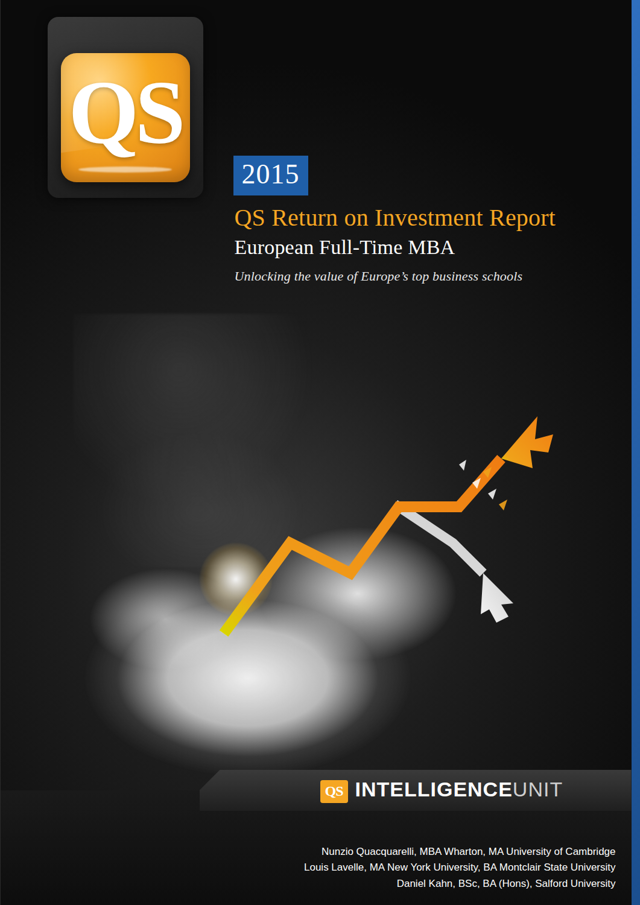QS
2015
QS Return on Investment Report
European Full-Time MBA
Unlocking the value of Europe’s top business schools
QS INTELLIGENCE UNIT
Nunzio Quacquarelli, MBA Wharton, MA University of Cambridge
Louis Lavelle, MA New York University, BA Montclair State University
Daniel Kahn, BSc, BA (Hons), Salford University